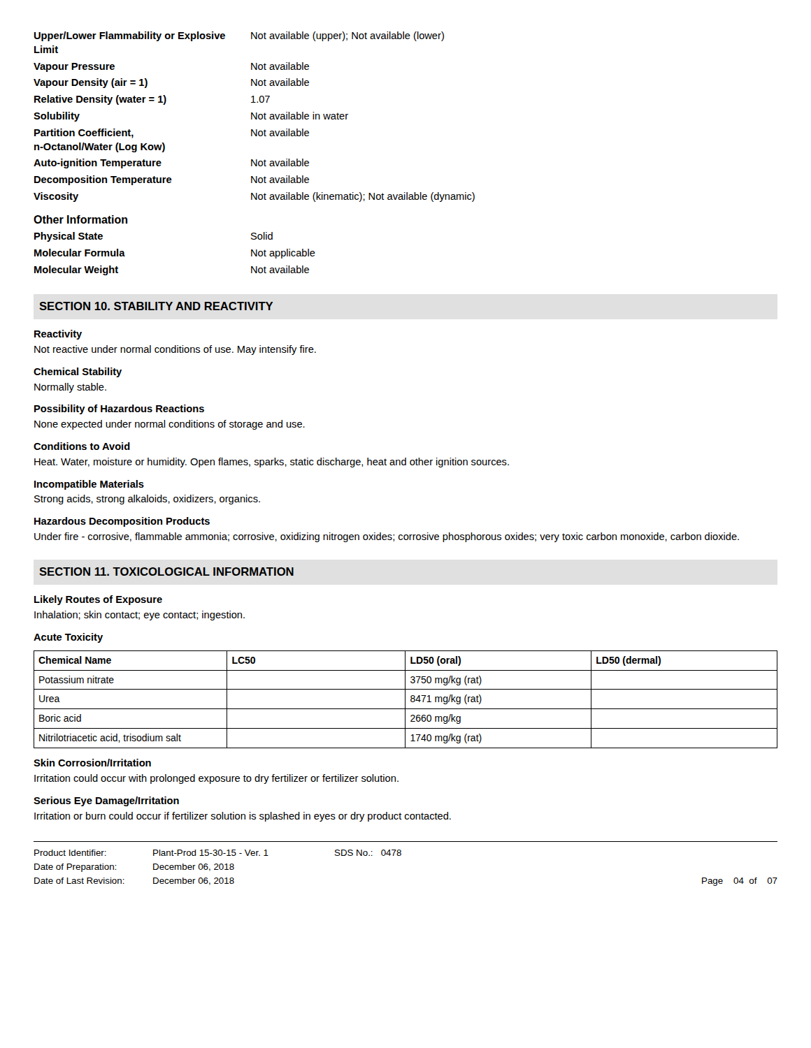| Upper/Lower Flammability or Explosive Limit | Not available (upper); Not available (lower) |
| Vapour Pressure | Not available |
| Vapour Density (air = 1) | Not available |
| Relative Density (water = 1) | 1.07 |
| Solubility | Not available in water |
| Partition Coefficient, n-Octanol/Water (Log Kow) | Not available |
| Auto-ignition Temperature | Not available |
| Decomposition Temperature | Not available |
| Viscosity | Not available (kinematic); Not available (dynamic) |
Other Information
| Physical State | Solid |
| Molecular Formula | Not applicable |
| Molecular Weight | Not available |
SECTION 10. STABILITY AND REACTIVITY
Reactivity
Not reactive under normal conditions of use. May intensify fire.
Chemical Stability
Normally stable.
Possibility of Hazardous Reactions
None expected under normal conditions of storage and use.
Conditions to Avoid
Heat. Water, moisture or humidity. Open flames, sparks, static discharge, heat and other ignition sources.
Incompatible Materials
Strong acids, strong alkaloids, oxidizers, organics.
Hazardous Decomposition Products
Under fire - corrosive, flammable ammonia; corrosive, oxidizing nitrogen oxides; corrosive phosphorous oxides; very toxic carbon monoxide, carbon dioxide.
SECTION 11. TOXICOLOGICAL INFORMATION
Likely Routes of Exposure
Inhalation; skin contact; eye contact; ingestion.
Acute Toxicity
| Chemical Name | LC50 | LD50 (oral) | LD50 (dermal) |
| --- | --- | --- | --- |
| Potassium nitrate | | 3750 mg/kg (rat) | |
| Urea | | 8471 mg/kg (rat) | |
| Boric acid | | 2660 mg/kg | |
| Nitrilotriacetic acid, trisodium salt | | 1740 mg/kg (rat) | |
Skin Corrosion/Irritation
Irritation could occur with prolonged exposure to dry fertilizer or fertilizer solution.
Serious Eye Damage/Irritation
Irritation or burn could occur if fertilizer solution is splashed in eyes or dry product contacted.
| Product Identifier: | Plant-Prod 15-30-15 - Ver. 1 | SDS No.: 0478 | |
| Date of Preparation: | December 06, 2018 | | |
| Date of Last Revision: | December 06, 2018 | | Page 04 of 07 |